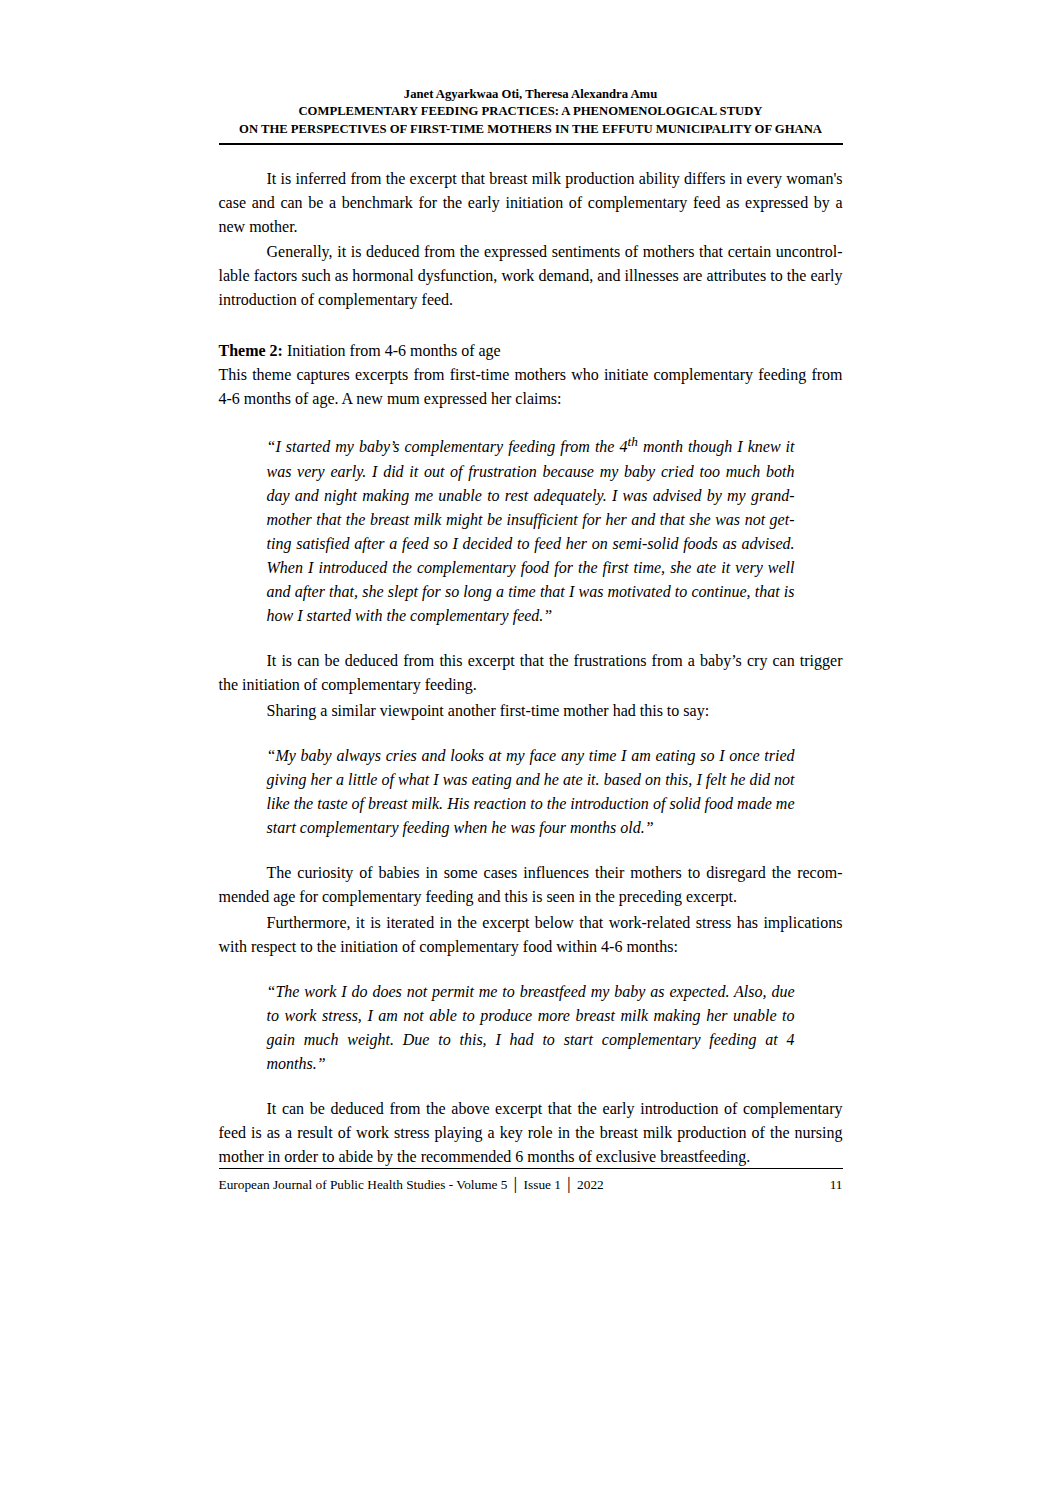Janet Agyarkwaa Oti, Theresa Alexandra Amu COMPLEMENTARY FEEDING PRACTICES: A PHENOMENOLOGICAL STUDY ON THE PERSPECTIVES OF FIRST-TIME MOTHERS IN THE EFFUTU MUNICIPALITY OF GHANA
It is inferred from the excerpt that breast milk production ability differs in every woman's case and can be a benchmark for the early initiation of complementary feed as expressed by a new mother.
Generally, it is deduced from the expressed sentiments of mothers that certain uncontrollable factors such as hormonal dysfunction, work demand, and illnesses are attributes to the early introduction of complementary feed.
Theme 2: Initiation from 4-6 months of age
This theme captures excerpts from first-time mothers who initiate complementary feeding from 4-6 months of age. A new mum expressed her claims:
“I started my baby’s complementary feeding from the 4th month though I knew it was very early. I did it out of frustration because my baby cried too much both day and night making me unable to rest adequately. I was advised by my grandmother that the breast milk might be insufficient for her and that she was not getting satisfied after a feed so I decided to feed her on semi-solid foods as advised. When I introduced the complementary food for the first time, she ate it very well and after that, she slept for so long a time that I was motivated to continue, that is how I started with the complementary feed.”
It is can be deduced from this excerpt that the frustrations from a baby’s cry can trigger the initiation of complementary feeding.
Sharing a similar viewpoint another first-time mother had this to say:
“My baby always cries and looks at my face any time I am eating so I once tried giving her a little of what I was eating and he ate it. based on this, I felt he did not like the taste of breast milk. His reaction to the introduction of solid food made me start complementary feeding when he was four months old.”
The curiosity of babies in some cases influences their mothers to disregard the recommended age for complementary feeding and this is seen in the preceding excerpt.
Furthermore, it is iterated in the excerpt below that work-related stress has implications with respect to the initiation of complementary food within 4-6 months:
“The work I do does not permit me to breastfeed my baby as expected. Also, due to work stress, I am not able to produce more breast milk making her unable to gain much weight. Due to this, I had to start complementary feeding at 4 months.”
It can be deduced from the above excerpt that the early introduction of complementary feed is as a result of work stress playing a key role in the breast milk production of the nursing mother in order to abide by the recommended 6 months of exclusive breastfeeding.
European Journal of Public Health Studies - Volume 5 │ Issue 1 │ 2022 11